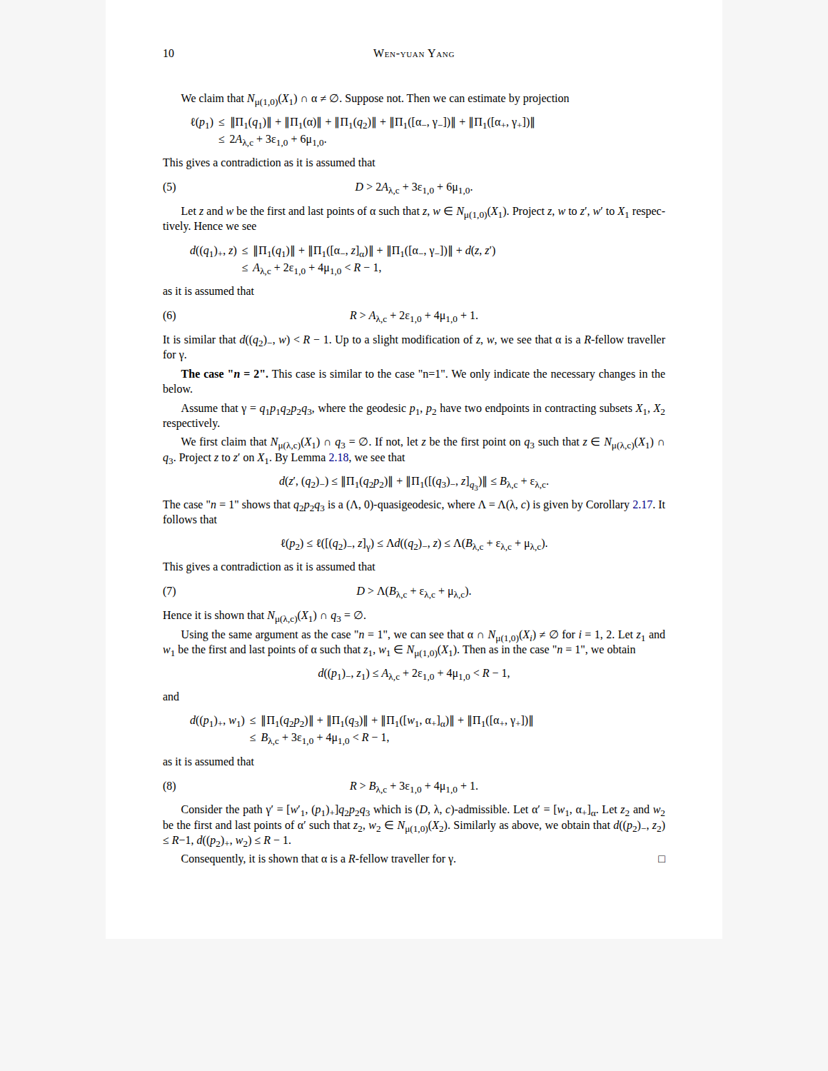10 Wen-yuan Yang 10
We claim that Nμ(1,0)(X1) ∩ α ≠ ∅. Suppose not. Then we can estimate by projection
| ℓ( p 1 ) | ≤ | ∥Π 1 ( q 1 )∥ + ∥Π 1 (α)∥ + ∥Π 1 ( q 2 )∥ + ∥Π 1 ([α − , γ − ])∥ + ∥Π 1 ([α + , γ + ])∥ |
| | ≤ | 2 A λ,c + 3ε 1,0 + 6μ 1,0 . |
This gives a contradiction as it is assumed that
(5) D > 2Aλ,c + 3ε1,0 + 6μ1,0.
Let z and w be the first and last points of α such that z, w ∈ Nμ(1,0)(X1). Project z, w to z′, w′ to X1 respectively. Hence we see
| d (( q 1 ) + , z ) | ≤ | ∥Π 1 ( q 1 )∥ + ∥Π 1 ([α − , z ] α )∥ + ∥Π 1 ([α − , γ − ])∥ + d ( z , z ′) |
| | ≤ | A λ,c + 2ε 1,0 + 4μ 1,0 < R − 1, |
as it is assumed that
(6) R > Aλ,c + 2ε1,0 + 4μ1,0 + 1.
It is similar that d((q2)−, w) < R − 1. Up to a slight modification of z, w, we see that α is a R-fellow traveller for γ.
The case "n = 2". This case is similar to the case "n=1". We only indicate the necessary changes in the below.
Assume that γ = q1p1q2p2q3, where the geodesic p1, p2 have two endpoints in contracting subsets X1, X2 respectively.
We first claim that Nμ(λ,c)(X1) ∩ q3 = ∅. If not, let z be the first point on q3 such that z ∈ Nμ(λ,c)(X1) ∩ q3. Project z to z′ on X1. By Lemma 2.18, we see that
d(z′, (q2)−) ≤ ∥Π1(q2p2)∥ + ∥Π1([(q3)−, z]q3)∥ ≤ Bλ,c + ελ,c.
The case "n = 1" shows that q2p2q3 is a (Λ, 0)-quasigeodesic, where Λ = Λ(λ, c) is given by Corollary 2.17. It follows that
ℓ(p2) ≤ ℓ([(q2)−, z]γ) ≤ Λd((q2)−, z) ≤ Λ(Bλ,c + ελ,c + μλ,c).
This gives a contradiction as it is assumed that
(7) D > Λ(Bλ,c + ελ,c + μλ,c).
Hence it is shown that Nμ(λ,c)(X1) ∩ q3 = ∅.
Using the same argument as the case "n = 1", we can see that α ∩ Nμ(1,0)(Xi) ≠ ∅ for i = 1, 2. Let z1 and w1 be the first and last points of α such that z1, w1 ∈ Nμ(1,0)(X1). Then as in the case "n = 1", we obtain
d((p1)−, z1) ≤ Aλ,c + 2ε1,0 + 4μ1,0 < R − 1,
and
| d (( p 1 ) + , w 1 ) | ≤ | ∥Π 1 ( q 2 p 2 )∥ + ∥Π 1 ( q 3 )∥ + ∥Π 1 ([ w 1 , α + ] α )∥ + ∥Π 1 ([α + , γ + ])∥ |
| | ≤ | B λ,c + 3ε 1,0 + 4μ 1,0 < R − 1, |
as it is assumed that
(8) R > Bλ,c + 3ε1,0 + 4μ1,0 + 1.
Consider the path γ′ = [w′1, (p1)+]q2p2q3 which is (D, λ, c)-admissible. Let α′ = [w1, α+]α. Let z2 and w2 be the first and last points of α′ such that z2, w2 ∈ Nμ(1,0)(X2). Similarly as above, we obtain that d((p2)−, z2) ≤ R−1, d((p2)+, w2) ≤ R − 1.
Consequently, it is shown that α is a R-fellow traveller for γ. □